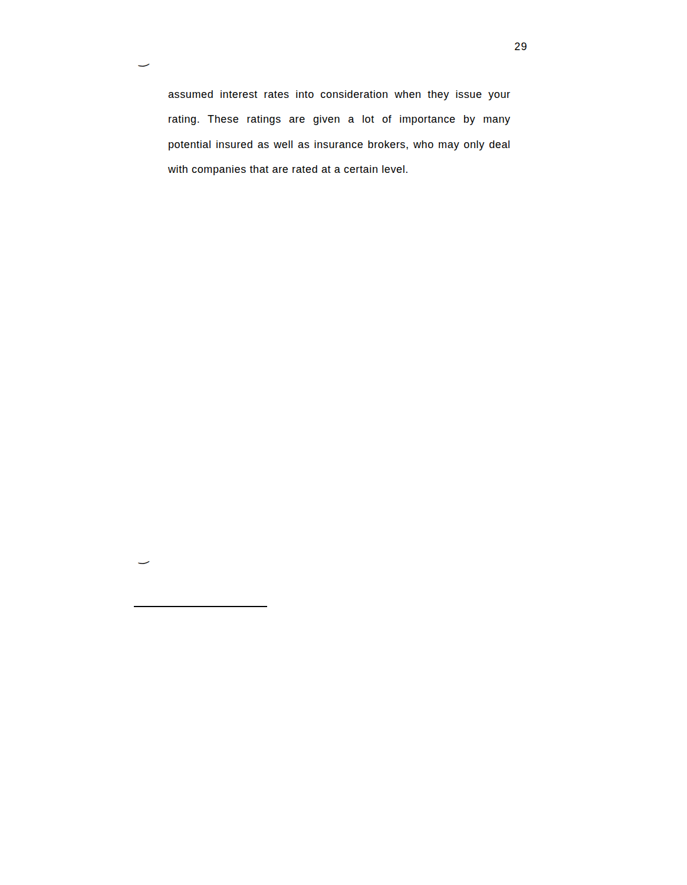29
‿
assumed interest rates into consideration when they issue your rating. These ratings are given a lot of importance by many potential insured as well as insurance brokers, who may only deal with companies that are rated at a certain level.
‿